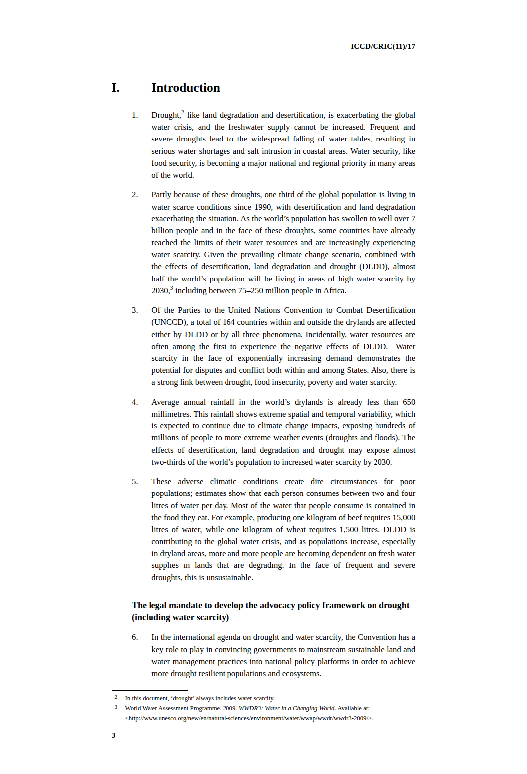ICCD/CRIC(11)/17
I. Introduction
1. Drought,2 like land degradation and desertification, is exacerbating the global water crisis, and the freshwater supply cannot be increased. Frequent and severe droughts lead to the widespread falling of water tables, resulting in serious water shortages and salt intrusion in coastal areas. Water security, like food security, is becoming a major national and regional priority in many areas of the world.
2. Partly because of these droughts, one third of the global population is living in water scarce conditions since 1990, with desertification and land degradation exacerbating the situation. As the world’s population has swollen to well over 7 billion people and in the face of these droughts, some countries have already reached the limits of their water resources and are increasingly experiencing water scarcity. Given the prevailing climate change scenario, combined with the effects of desertification, land degradation and drought (DLDD), almost half the world’s population will be living in areas of high water scarcity by 2030,3 including between 75–250 million people in Africa.
3. Of the Parties to the United Nations Convention to Combat Desertification (UNCCD), a total of 164 countries within and outside the drylands are affected either by DLDD or by all three phenomena. Incidentally, water resources are often among the first to experience the negative effects of DLDD. Water scarcity in the face of exponentially increasing demand demonstrates the potential for disputes and conflict both within and among States. Also, there is a strong link between drought, food insecurity, poverty and water scarcity.
4. Average annual rainfall in the world’s drylands is already less than 650 millimetres. This rainfall shows extreme spatial and temporal variability, which is expected to continue due to climate change impacts, exposing hundreds of millions of people to more extreme weather events (droughts and floods). The effects of desertification, land degradation and drought may expose almost two-thirds of the world’s population to increased water scarcity by 2030.
5. These adverse climatic conditions create dire circumstances for poor populations; estimates show that each person consumes between two and four litres of water per day. Most of the water that people consume is contained in the food they eat. For example, producing one kilogram of beef requires 15,000 litres of water, while one kilogram of wheat requires 1,500 litres. DLDD is contributing to the global water crisis, and as populations increase, especially in dryland areas, more and more people are becoming dependent on fresh water supplies in lands that are degrading. In the face of frequent and severe droughts, this is unsustainable.
The legal mandate to develop the advocacy policy framework on drought (including water scarcity)
6. In the international agenda on drought and water scarcity, the Convention has a key role to play in convincing governments to mainstream sustainable land and water management practices into national policy platforms in order to achieve more drought resilient populations and ecosystems.
2 In this document, ‘drought’ always includes water scarcity.
3 World Water Assessment Programme. 2009. WWDR3: Water in a Changing World. Available at:
<http://www.unesco.org/new/en/natural-sciences/environment/water/wwap/wwdr/wwdr3-2009/>.
3